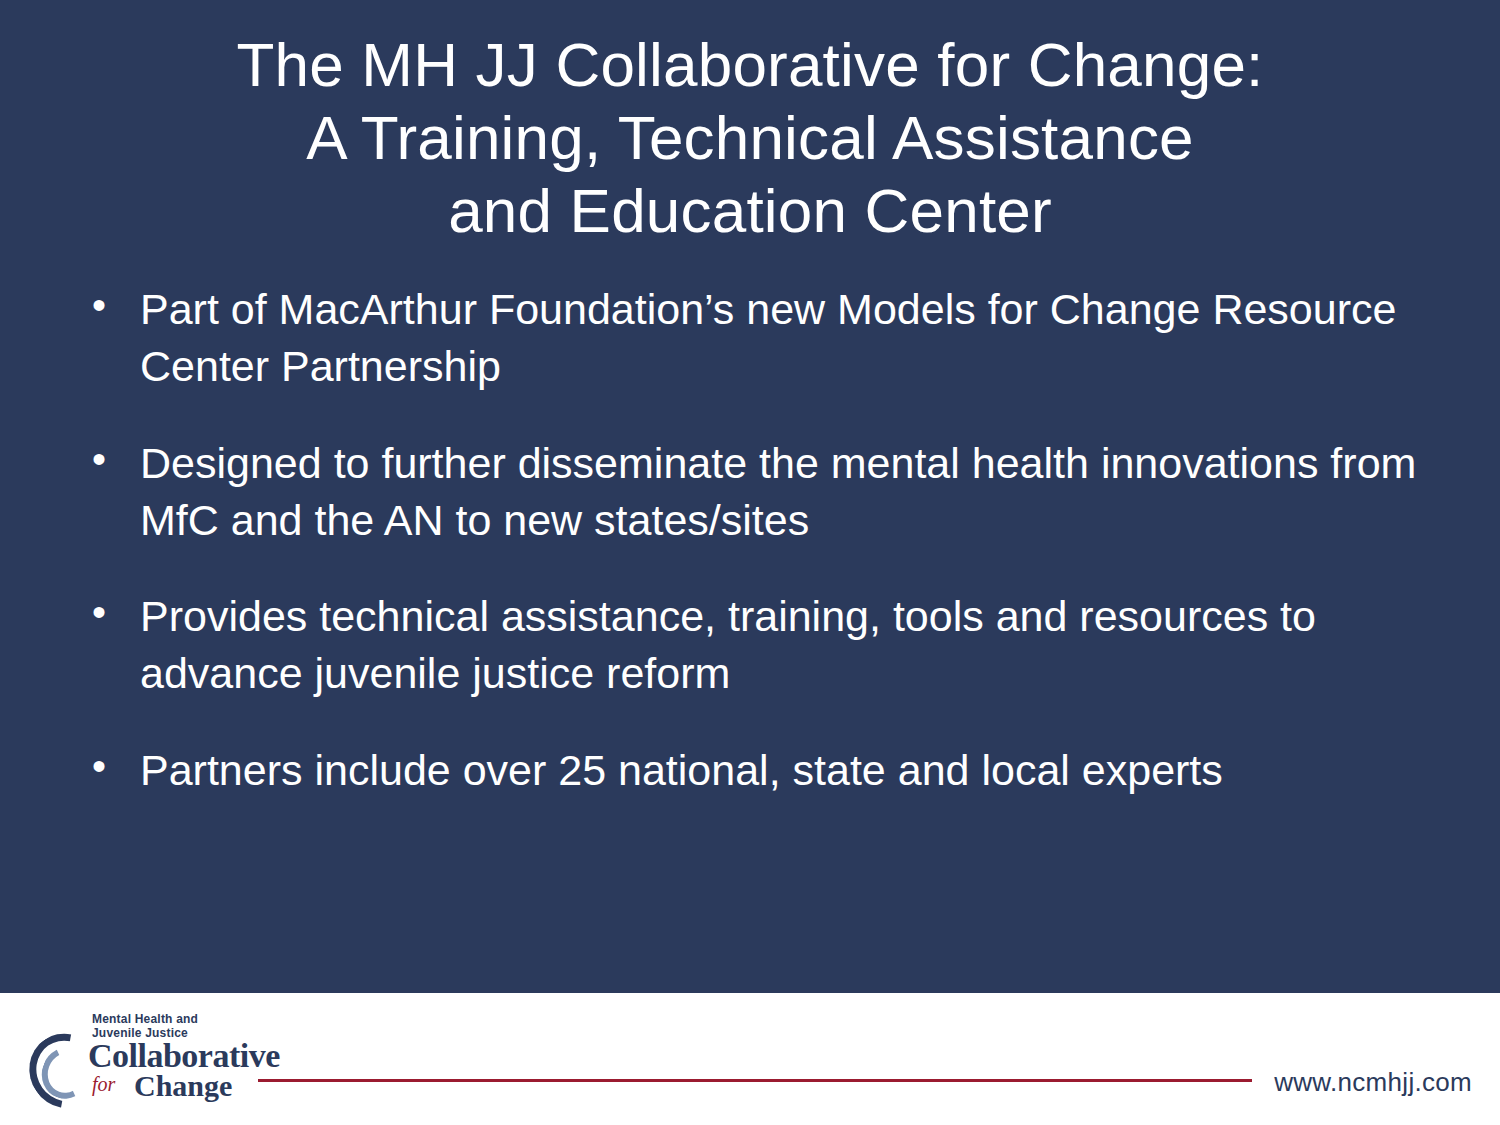The MH JJ Collaborative for Change:
A Training, Technical Assistance
and Education Center
Part of MacArthur Foundation’s new Models for Change Resource Center Partnership
Designed to further disseminate the mental health innovations from MfC and the AN to new states/sites
Provides technical assistance, training, tools and resources to advance juvenile justice reform
Partners include over 25 national, state and local experts
Mental Health and
Juvenile Justice
Collaborative
for
Change
www.ncmhjj.com